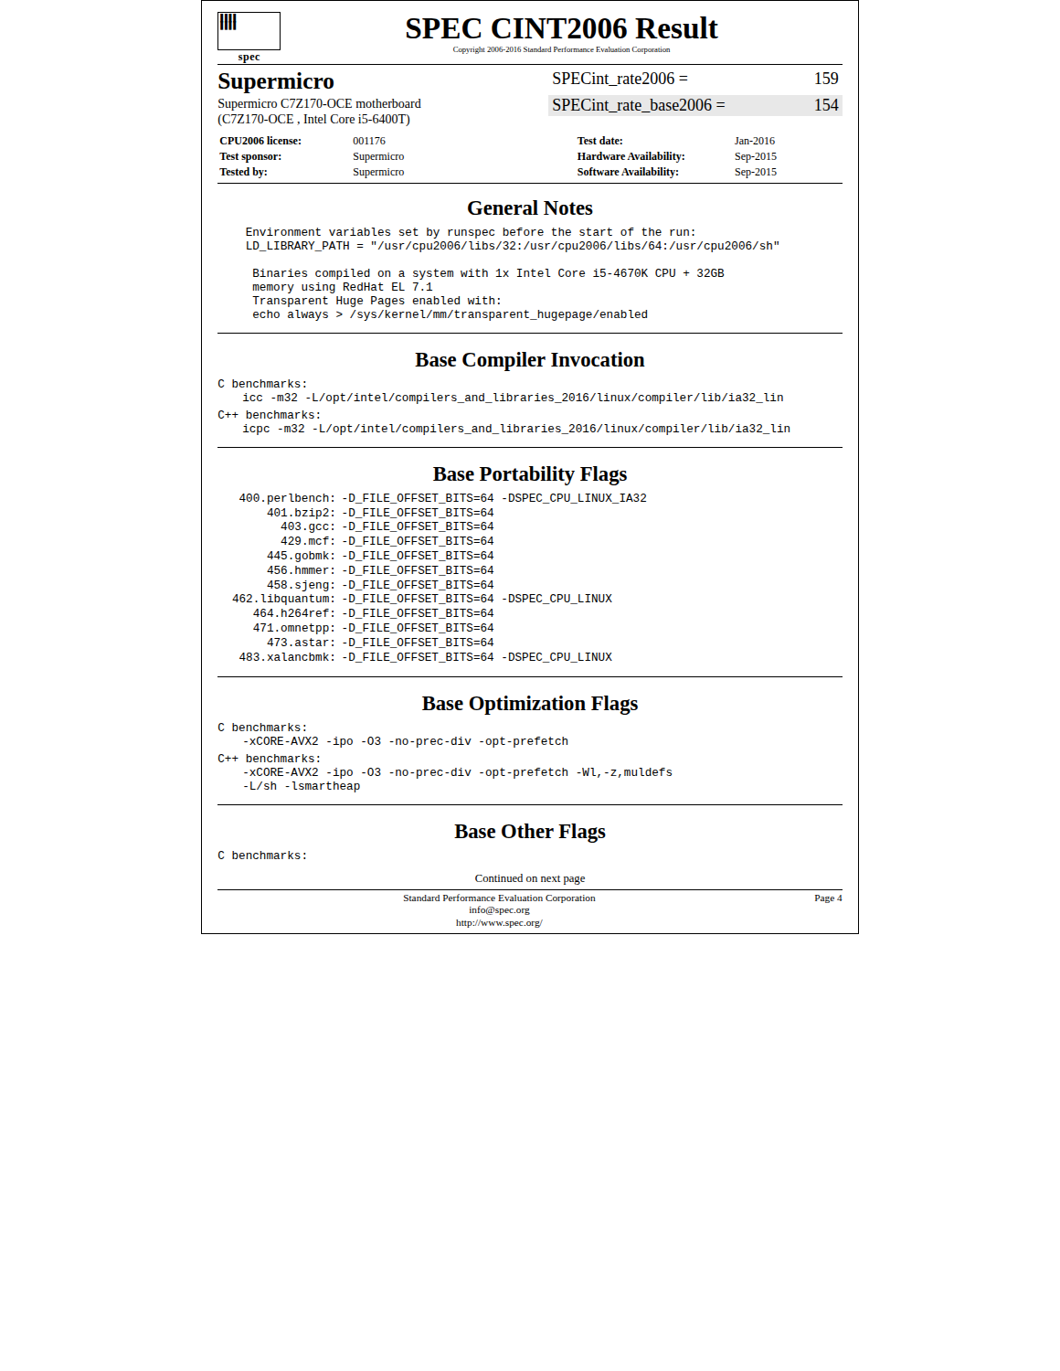▌▌▌▌
▌▌▌▌
spec
SPEC CINT2006 Result
Copyright 2006-2016 Standard Performance Evaluation Corporation
Supermicro
Supermicro C7Z170-OCE motherboard
(C7Z170-OCE , Intel Core i5-6400T)
SPECint_rate2006 =159
SPECint_rate_base2006 =154
| CPU2006 license: | 001176 | Test date: | Jan-2016 |
| Test sponsor: | Supermicro | Hardware Availability: | Sep-2015 |
| Tested by: | Supermicro | Software Availability: | Sep-2015 |
General Notes
    Environment variables set by runspec before the start of the run:
    LD_LIBRARY_PATH = "/usr/cpu2006/libs/32:/usr/cpu2006/libs/64:/usr/cpu2006/sh"

     Binaries compiled on a system with 1x Intel Core i5-4670K CPU + 32GB
     memory using RedHat EL 7.1
     Transparent Huge Pages enabled with:
     echo always > /sys/kernel/mm/transparent_hugepage/enabled
Base Compiler Invocation
C benchmarks:
icc -m32 -L/opt/intel/compilers_and_libraries_2016/linux/compiler/lib/ia32_lin
C++ benchmarks:
icpc -m32 -L/opt/intel/compilers_and_libraries_2016/linux/compiler/lib/ia32_lin
Base Portability Flags
400.perlbench:-D_FILE_OFFSET_BITS=64 -DSPEC_CPU_LINUX_IA32 401.bzip2:-D_FILE_OFFSET_BITS=64 403.gcc:-D_FILE_OFFSET_BITS=64 429.mcf:-D_FILE_OFFSET_BITS=64 445.gobmk:-D_FILE_OFFSET_BITS=64 456.hmmer:-D_FILE_OFFSET_BITS=64 458.sjeng:-D_FILE_OFFSET_BITS=64 462.libquantum:-D_FILE_OFFSET_BITS=64 -DSPEC_CPU_LINUX 464.h264ref:-D_FILE_OFFSET_BITS=64 471.omnetpp:-D_FILE_OFFSET_BITS=64 473.astar:-D_FILE_OFFSET_BITS=64 483.xalancbmk:-D_FILE_OFFSET_BITS=64 -DSPEC_CPU_LINUX
Base Optimization Flags
C benchmarks:
-xCORE-AVX2 -ipo -O3 -no-prec-div -opt-prefetch
C++ benchmarks:
-xCORE-AVX2 -ipo -O3 -no-prec-div -opt-prefetch -Wl,-z,muldefs -L/sh -lsmartheap
Base Other Flags
C benchmarks:
Continued on next page
Standard Performance Evaluation Corporation
info@spec.org
http://www.spec.org/
Page 4